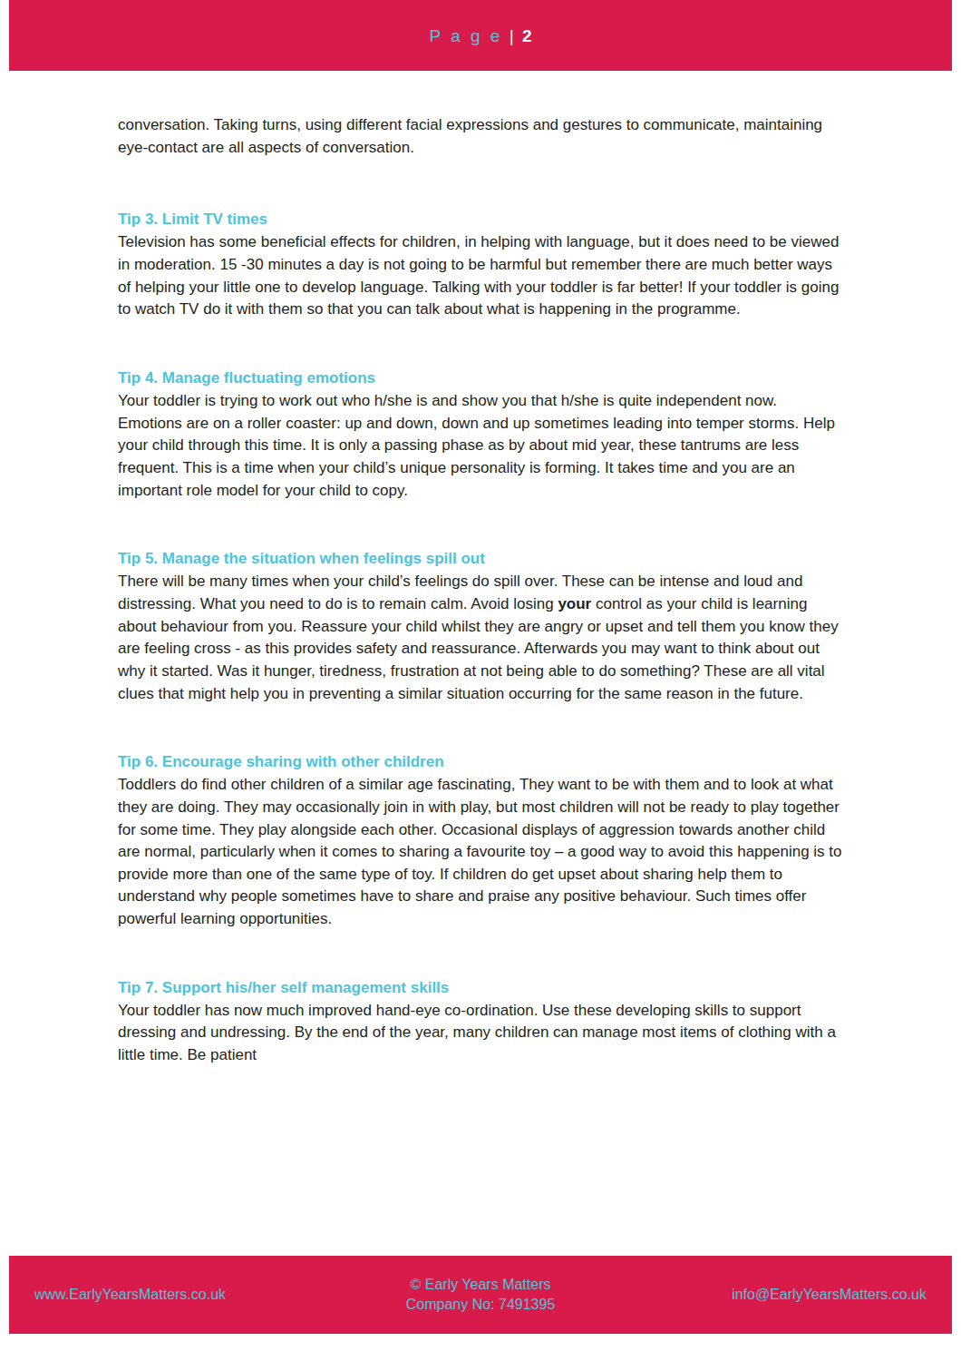P a g e | 2
conversation. Taking turns, using different facial expressions and gestures to communicate, maintaining eye-contact are all aspects of conversation.
Tip 3. Limit TV times
Television has some beneficial effects for children, in helping with language, but it does need to be viewed in moderation. 15 -30 minutes a day is not going to be harmful but remember there are much better ways of helping your little one to develop language. Talking with your toddler is far better! If your toddler is going to watch TV do it with them so that you can talk about what is happening in the programme.
Tip 4. Manage fluctuating emotions
Your toddler is trying to work out who h/she is and show you that h/she is quite independent now. Emotions are on a roller coaster: up and down, down and up sometimes leading into temper storms. Help your child through this time. It is only a passing phase as by about mid year, these tantrums are less frequent. This is a time when your child’s unique personality is forming. It takes time and you are an important role model for your child to copy.
Tip 5. Manage the situation when feelings spill out
There will be many times when your child’s feelings do spill over. These can be intense and loud and distressing. What you need to do is to remain calm. Avoid losing your control as your child is learning about behaviour from you. Reassure your child whilst they are angry or upset and tell them you know they are feeling cross - as this provides safety and reassurance. Afterwards you may want to think about out why it started. Was it hunger, tiredness, frustration at not being able to do something? These are all vital clues that might help you in preventing a similar situation occurring for the same reason in the future.
Tip 6. Encourage sharing with other children
Toddlers do find other children of a similar age fascinating, They want to be with them and to look at what they are doing. They may occasionally join in with play, but most children will not be ready to play together for some time. They play alongside each other. Occasional displays of aggression towards another child are normal, particularly when it comes to sharing a favourite toy – a good way to avoid this happening is to provide more than one of the same type of toy. If children do get upset about sharing help them to understand why people sometimes have to share and praise any positive behaviour. Such times offer powerful learning opportunities.
Tip 7. Support his/her self management skills
Your toddler has now much improved hand-eye co-ordination. Use these developing skills to support dressing and undressing. By the end of the year, many children can manage most items of clothing with a little time. Be patient
www.EarlyYearsMatters.co.uk
© Early Years Matters
Company No: 7491395
info@EarlyYearsMatters.co.uk